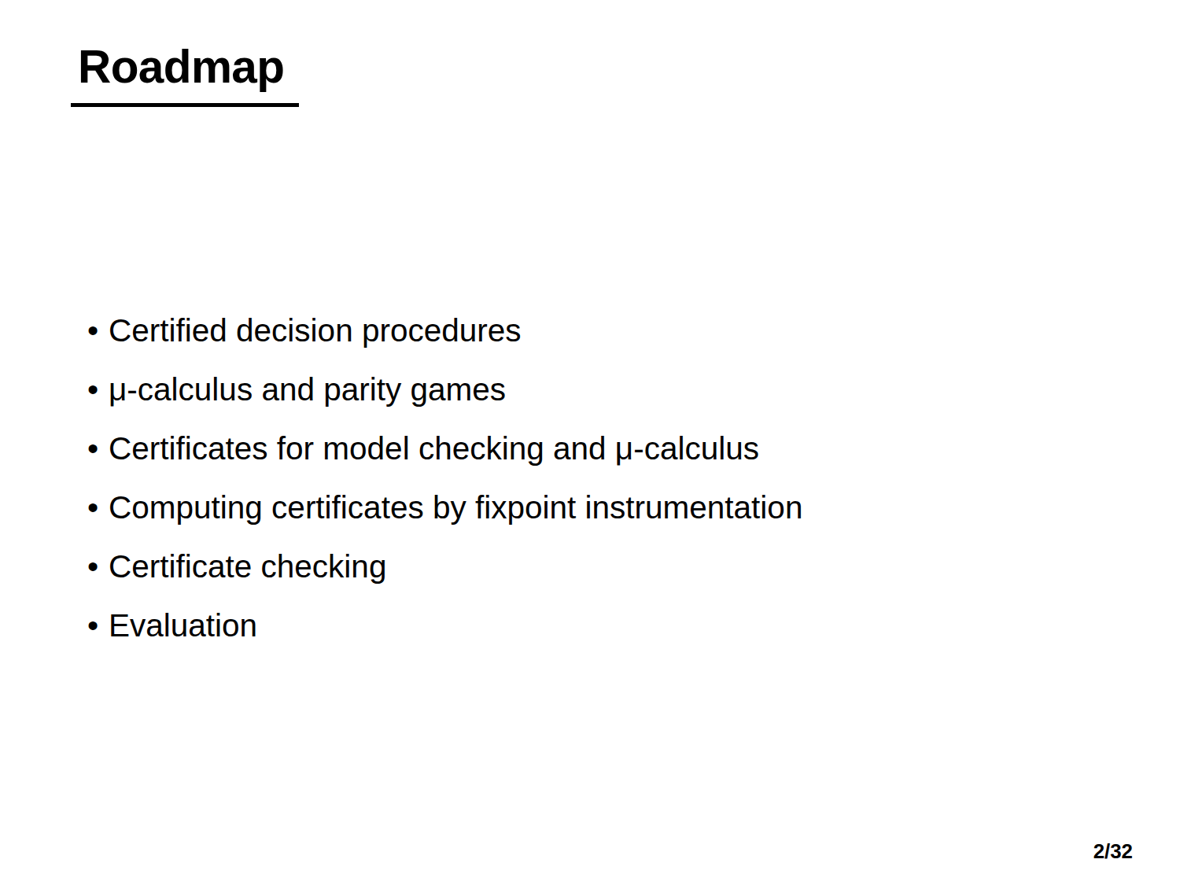Roadmap
Certified decision procedures
μ-calculus and parity games
Certificates for model checking and μ-calculus
Computing certificates by fixpoint instrumentation
Certificate checking
Evaluation
2/32